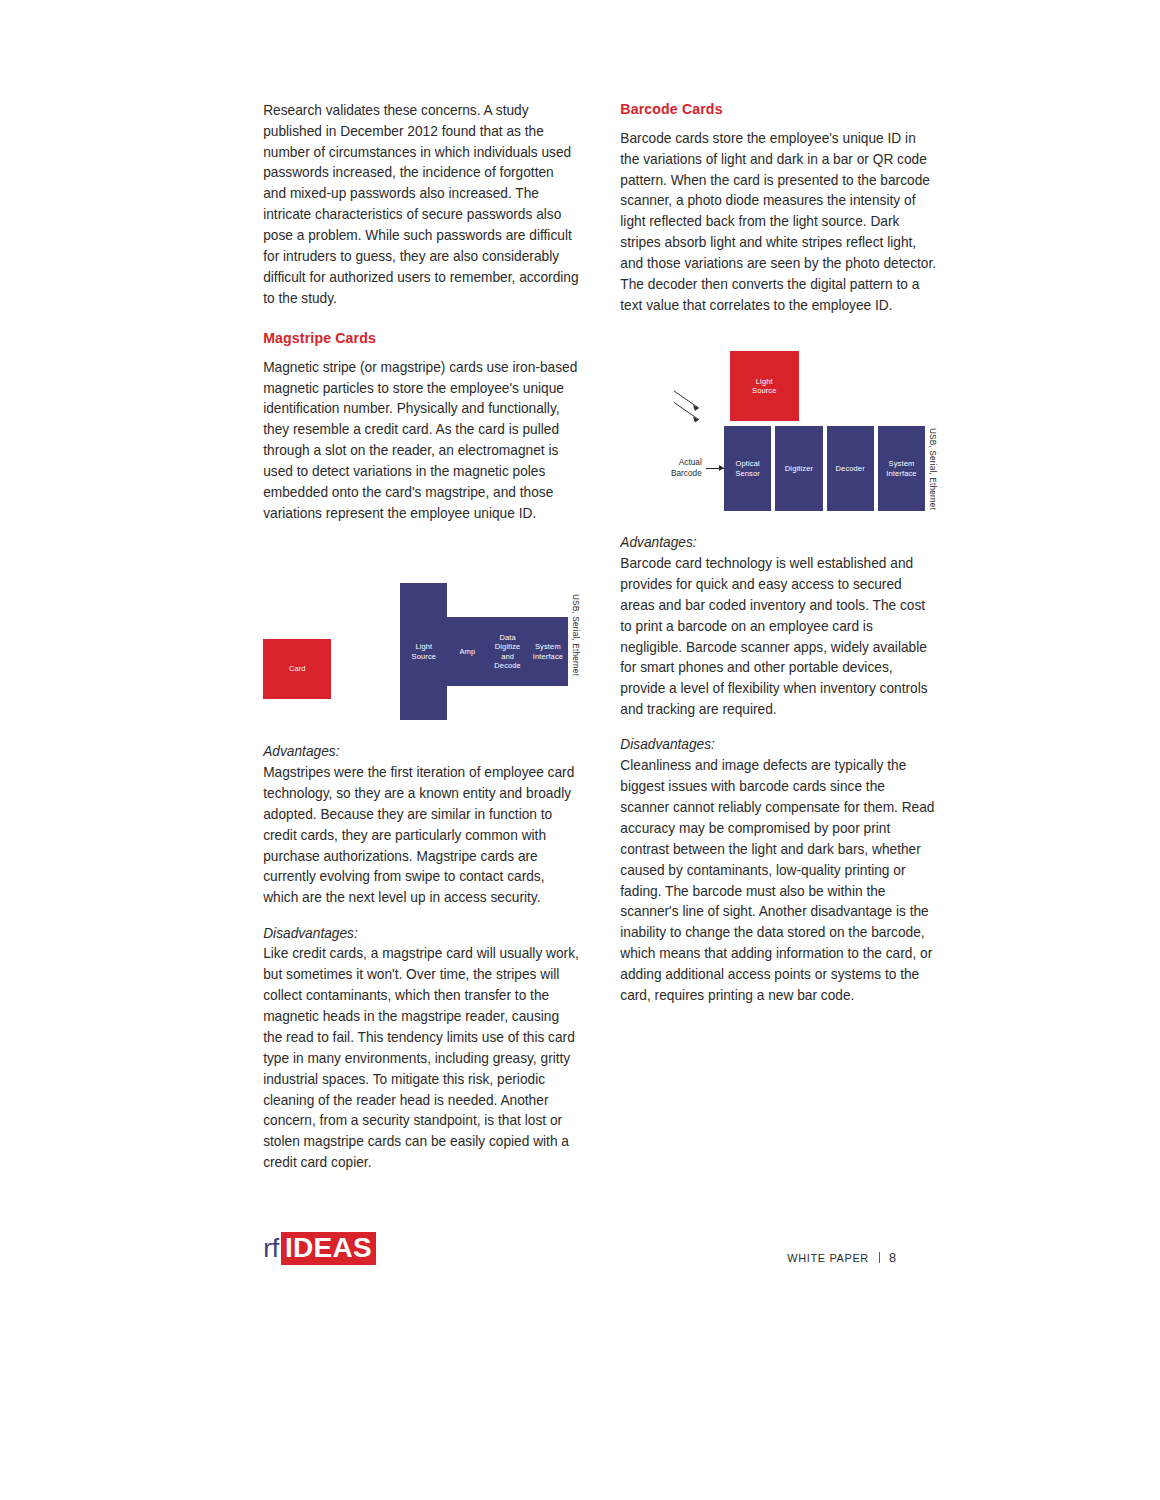Research validates these concerns. A study published in December 2012 found that as the number of circumstances in which individuals used passwords increased, the incidence of forgotten and mixed-up passwords also increased. The intricate characteristics of secure passwords also pose a problem. While such passwords are difficult for intruders to guess, they are also considerably difficult for authorized users to remember, according to the study.
Magstripe Cards
Magnetic stripe (or magstripe) cards use iron-based magnetic particles to store the employee's unique identification number. Physically and functionally, they resemble a credit card. As the card is pulled through a slot on the reader, an electromagnet is used to detect variations in the magnetic poles embedded onto the card's magstripe, and those variations represent the employee unique ID.
Card
Light
Source
Amp
Data
Digitize
and
Decode
System
Interface
USB, Serial, Ethernet
Advantages:
Magstripes were the first iteration of employee card technology, so they are a known entity and broadly adopted. Because they are similar in function to credit cards, they are particularly common with purchase authorizations. Magstripe cards are currently evolving from swipe to contact cards, which are the next level up in access security.
Disadvantages:
Like credit cards, a magstripe card will usually work, but sometimes it won't. Over time, the stripes will collect contaminants, which then transfer to the magnetic heads in the magstripe reader, causing the read to fail. This tendency limits use of this card type in many environments, including greasy, gritty industrial spaces. To mitigate this risk, periodic cleaning of the reader head is needed. Another concern, from a security standpoint, is that lost or stolen magstripe cards can be easily copied with a credit card copier.
Barcode Cards
Barcode cards store the employee's unique ID in the variations of light and dark in a bar or QR code pattern. When the card is presented to the barcode scanner, a photo diode measures the intensity of light reflected back from the light source. Dark stripes absorb light and white stripes reflect light, and those variations are seen by the photo detector. The decoder then converts the digital pattern to a text value that correlates to the employee ID.
Light
Source
Actual
Barcode
Optical
Sensor
Digitizer
Decoder
System
Interface
USB, Serial, Ethernet
Advantages:
Barcode card technology is well established and provides for quick and easy access to secured areas and bar coded inventory and tools. The cost to print a barcode on an employee card is negligible. Barcode scanner apps, widely available for smart phones and other portable devices, provide a level of flexibility when inventory controls and tracking are required.
Disadvantages:
Cleanliness and image defects are typically the biggest issues with barcode cards since the scanner cannot reliably compensate for them. Read accuracy may be compromised by poor print contrast between the light and dark bars, whether caused by contaminants, low-quality printing or fading. The barcode must also be within the scanner's line of sight. Another disadvantage is the inability to change the data stored on the barcode, which means that adding information to the card, or adding additional access points or systems to the card, requires printing a new bar code.
rf IDEAS
WHITE PAPER 8